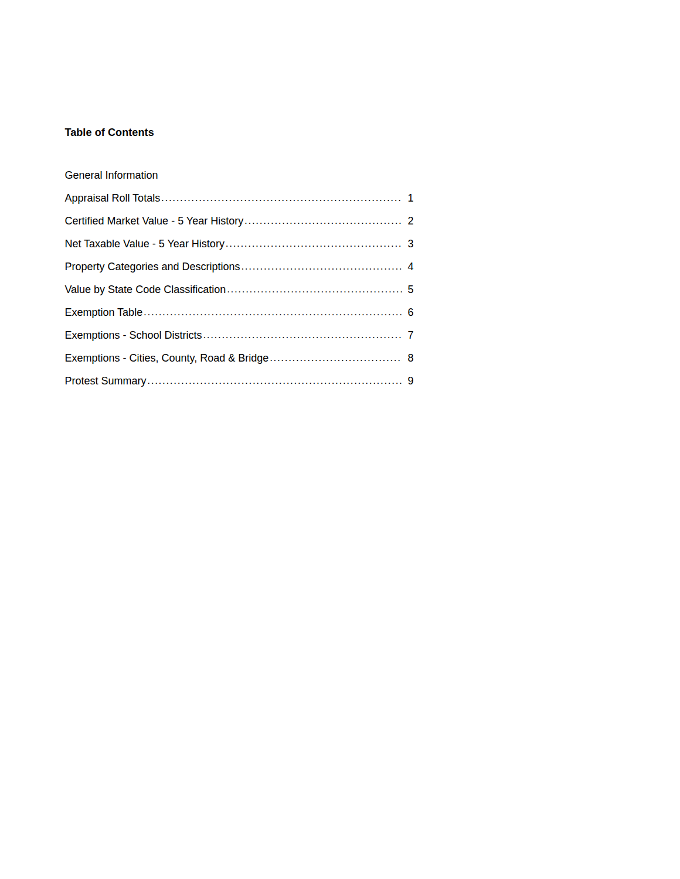Table of Contents
General Information
Appraisal Roll Totals ......................................................................................................... 1
Certified Market Value - 5 Year History ......................................................................................................... 2
Net Taxable Value - 5 Year History ......................................................................................................... 3
Property Categories and Descriptions ......................................................................................................... 4
Value by State Code Classification ......................................................................................................... 5
Exemption Table ......................................................................................................... 6
Exemptions - School Districts ......................................................................................................... 7
Exemptions - Cities, County, Road & Bridge ......................................................................................................... 8
Protest Summary ......................................................................................................... 9